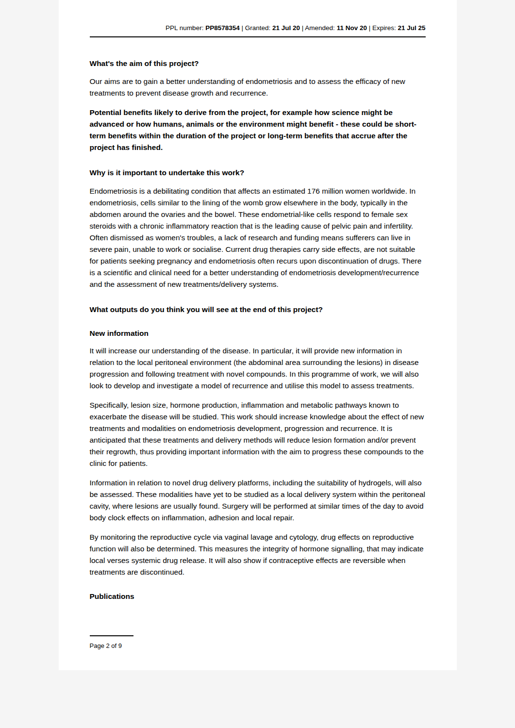PPL number: PP8578354 | Granted: 21 Jul 20 | Amended: 11 Nov 20 | Expires: 21 Jul 25
What's the aim of this project?
Our aims are to gain a better understanding of endometriosis and to assess the efficacy of new treatments to prevent disease growth and recurrence.
Potential benefits likely to derive from the project, for example how science might be advanced or how humans, animals or the environment might benefit - these could be short-term benefits within the duration of the project or long-term benefits that accrue after the project has finished.
Why is it important to undertake this work?
Endometriosis is a debilitating condition that affects an estimated 176 million women worldwide. In endometriosis, cells similar to the lining of the womb grow elsewhere in the body, typically in the abdomen around the ovaries and the bowel. These endometrial-like cells respond to female sex steroids with a chronic inflammatory reaction that is the leading cause of pelvic pain and infertility. Often dismissed as women's troubles, a lack of research and funding means sufferers can live in severe pain, unable to work or socialise. Current drug therapies carry side effects, are not suitable for patients seeking pregnancy and endometriosis often recurs upon discontinuation of drugs. There is a scientific and clinical need for a better understanding of endometriosis development/recurrence and the assessment of new treatments/delivery systems.
What outputs do you think you will see at the end of this project?
New information
It will increase our understanding of the disease. In particular, it will provide new information in relation to the local peritoneal environment (the abdominal area surrounding the lesions) in disease progression and following treatment with novel compounds. In this programme of work, we will also look to develop and investigate a model of recurrence and utilise this model to assess treatments.
Specifically, lesion size, hormone production, inflammation and metabolic pathways known to exacerbate the disease will be studied. This work should increase knowledge about the effect of new treatments and modalities on endometriosis development, progression and recurrence. It is anticipated that these treatments and delivery methods will reduce lesion formation and/or prevent their regrowth, thus providing important information with the aim to progress these compounds to the clinic for patients.
Information in relation to novel drug delivery platforms, including the suitability of hydrogels, will also be assessed. These modalities have yet to be studied as a local delivery system within the peritoneal cavity, where lesions are usually found. Surgery will be performed at similar times of the day to avoid body clock effects on inflammation, adhesion and local repair.
By monitoring the reproductive cycle via vaginal lavage and cytology, drug effects on reproductive function will also be determined. This measures the integrity of hormone signalling, that may indicate local verses systemic drug release. It will also show if contraceptive effects are reversible when treatments are discontinued.
Publications
Page 2 of 9